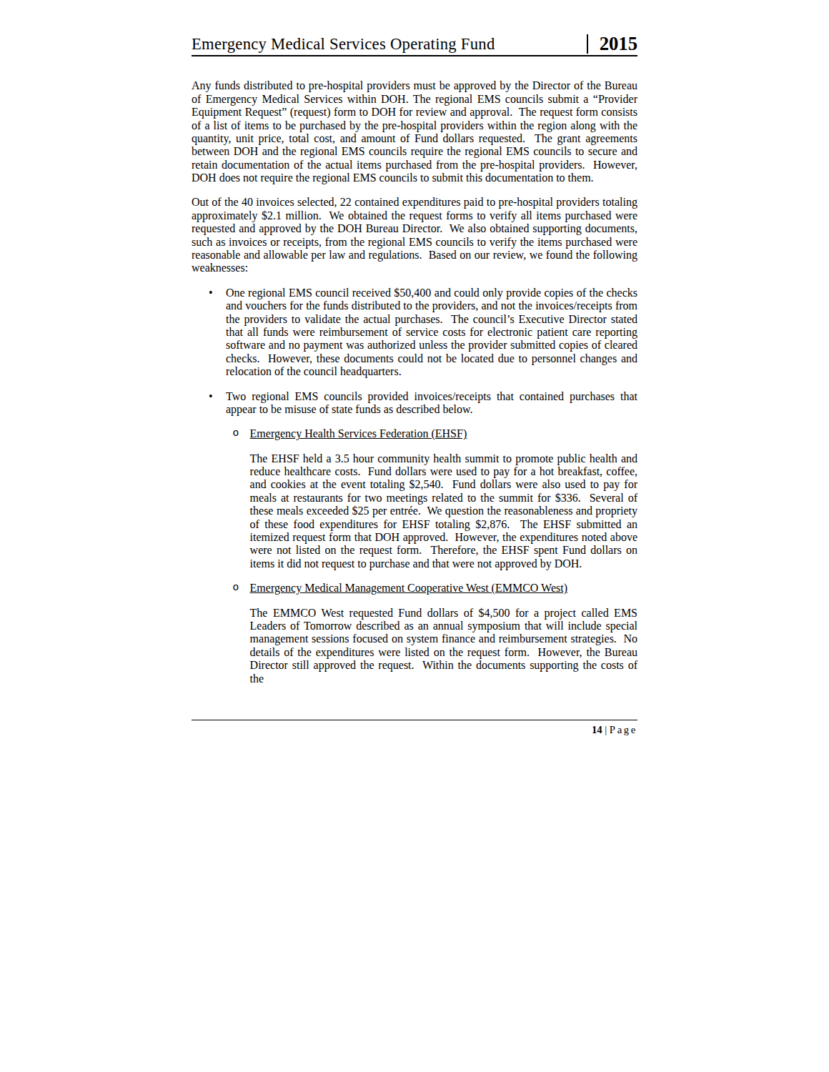Emergency Medical Services Operating Fund
2015
Any funds distributed to pre-hospital providers must be approved by the Director of the Bureau of Emergency Medical Services within DOH. The regional EMS councils submit a “Provider Equipment Request” (request) form to DOH for review and approval. The request form consists of a list of items to be purchased by the pre-hospital providers within the region along with the quantity, unit price, total cost, and amount of Fund dollars requested. The grant agreements between DOH and the regional EMS councils require the regional EMS councils to secure and retain documentation of the actual items purchased from the pre-hospital providers. However, DOH does not require the regional EMS councils to submit this documentation to them.
Out of the 40 invoices selected, 22 contained expenditures paid to pre-hospital providers totaling approximately $2.1 million. We obtained the request forms to verify all items purchased were requested and approved by the DOH Bureau Director. We also obtained supporting documents, such as invoices or receipts, from the regional EMS councils to verify the items purchased were reasonable and allowable per law and regulations. Based on our review, we found the following weaknesses:
One regional EMS council received $50,400 and could only provide copies of the checks and vouchers for the funds distributed to the providers, and not the invoices/receipts from the providers to validate the actual purchases. The council’s Executive Director stated that all funds were reimbursement of service costs for electronic patient care reporting software and no payment was authorized unless the provider submitted copies of cleared checks. However, these documents could not be located due to personnel changes and relocation of the council headquarters.
Two regional EMS councils provided invoices/receipts that contained purchases that appear to be misuse of state funds as described below.
Emergency Health Services Federation (EHSF)
The EHSF held a 3.5 hour community health summit to promote public health and reduce healthcare costs. Fund dollars were used to pay for a hot breakfast, coffee, and cookies at the event totaling $2,540. Fund dollars were also used to pay for meals at restaurants for two meetings related to the summit for $336. Several of these meals exceeded $25 per entrée. We question the reasonableness and propriety of these food expenditures for EHSF totaling $2,876. The EHSF submitted an itemized request form that DOH approved. However, the expenditures noted above were not listed on the request form. Therefore, the EHSF spent Fund dollars on items it did not request to purchase and that were not approved by DOH.
Emergency Medical Management Cooperative West (EMMCO West)
The EMMCO West requested Fund dollars of $4,500 for a project called EMS Leaders of Tomorrow described as an annual symposium that will include special management sessions focused on system finance and reimbursement strategies. No details of the expenditures were listed on the request form. However, the Bureau Director still approved the request. Within the documents supporting the costs of the
14 | Page